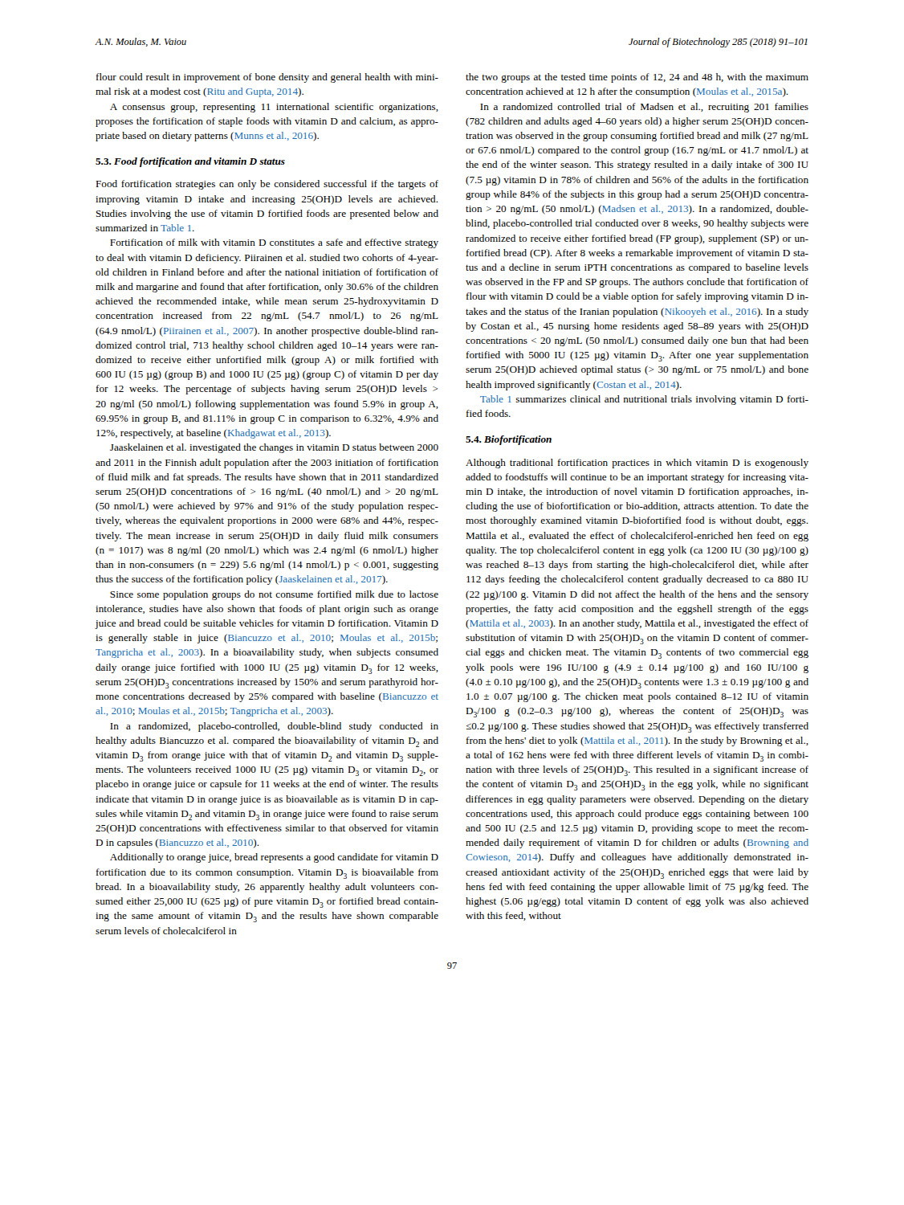A.N. Moulas, M. Vaiou
Journal of Biotechnology 285 (2018) 91–101
flour could result in improvement of bone density and general health with minimal risk at a modest cost (Ritu and Gupta, 2014).
A consensus group, representing 11 international scientific organizations, proposes the fortification of staple foods with vitamin D and calcium, as appropriate based on dietary patterns (Munns et al., 2016).
5.3. Food fortification and vitamin D status
Food fortification strategies can only be considered successful if the targets of improving vitamin D intake and increasing 25(OH)D levels are achieved. Studies involving the use of vitamin D fortified foods are presented below and summarized in Table 1.
Fortification of milk with vitamin D constitutes a safe and effective strategy to deal with vitamin D deficiency. Piirainen et al. studied two cohorts of 4-year-old children in Finland before and after the national initiation of fortification of milk and margarine and found that after fortification, only 30.6% of the children achieved the recommended intake, while mean serum 25-hydroxyvitamin D concentration increased from 22 ng/mL (54.7 nmol/L) to 26 ng/mL (64.9 nmol/L) (Piirainen et al., 2007). In another prospective double-blind randomized control trial, 713 healthy school children aged 10–14 years were randomized to receive either unfortified milk (group A) or milk fortified with 600 IU (15 µg) (group B) and 1000 IU (25 µg) (group C) of vitamin D per day for 12 weeks. The percentage of subjects having serum 25(OH)D levels > 20 ng/ml (50 nmol/L) following supplementation was found 5.9% in group A, 69.95% in group B, and 81.11% in group C in comparison to 6.32%, 4.9% and 12%, respectively, at baseline (Khadgawat et al., 2013).
Jaaskelainen et al. investigated the changes in vitamin D status between 2000 and 2011 in the Finnish adult population after the 2003 initiation of fortification of fluid milk and fat spreads. The results have shown that in 2011 standardized serum 25(OH)D concentrations of > 16 ng/mL (40 nmol/L) and > 20 ng/mL (50 nmol/L) were achieved by 97% and 91% of the study population respectively, whereas the equivalent proportions in 2000 were 68% and 44%, respectively. The mean increase in serum 25(OH)D in daily fluid milk consumers (n = 1017) was 8 ng/ml (20 nmol/L) which was 2.4 ng/ml (6 nmol/L) higher than in non-consumers (n = 229) 5.6 ng/ml (14 nmol/L) p < 0.001, suggesting thus the success of the fortification policy (Jaaskelainen et al., 2017).
Since some population groups do not consume fortified milk due to lactose intolerance, studies have also shown that foods of plant origin such as orange juice and bread could be suitable vehicles for vitamin D fortification. Vitamin D is generally stable in juice (Biancuzzo et al., 2010; Moulas et al., 2015b; Tangpricha et al., 2003). In a bioavailability study, when subjects consumed daily orange juice fortified with 1000 IU (25 µg) vitamin D3 for 12 weeks, serum 25(OH)D3 concentrations increased by 150% and serum parathyroid hormone concentrations decreased by 25% compared with baseline (Biancuzzo et al., 2010; Moulas et al., 2015b; Tangpricha et al., 2003).
In a randomized, placebo-controlled, double-blind study conducted in healthy adults Biancuzzo et al. compared the bioavailability of vitamin D2 and vitamin D3 from orange juice with that of vitamin D2 and vitamin D3 supplements. The volunteers received 1000 IU (25 µg) vitamin D3 or vitamin D2, or placebo in orange juice or capsule for 11 weeks at the end of winter. The results indicate that vitamin D in orange juice is as bioavailable as is vitamin D in capsules while vitamin D2 and vitamin D3 in orange juice were found to raise serum 25(OH)D concentrations with effectiveness similar to that observed for vitamin D in capsules (Biancuzzo et al., 2010).
Additionally to orange juice, bread represents a good candidate for vitamin D fortification due to its common consumption. Vitamin D3 is bioavailable from bread. In a bioavailability study, 26 apparently healthy adult volunteers consumed either 25,000 IU (625 µg) of pure vitamin D3 or fortified bread containing the same amount of vitamin D3 and the results have shown comparable serum levels of cholecalciferol in
the two groups at the tested time points of 12, 24 and 48 h, with the maximum concentration achieved at 12 h after the consumption (Moulas et al., 2015a).
In a randomized controlled trial of Madsen et al., recruiting 201 families (782 children and adults aged 4–60 years old) a higher serum 25(OH)D concentration was observed in the group consuming fortified bread and milk (27 ng/mL or 67.6 nmol/L) compared to the control group (16.7 ng/mL or 41.7 nmol/L) at the end of the winter season. This strategy resulted in a daily intake of 300 IU (7.5 µg) vitamin D in 78% of children and 56% of the adults in the fortification group while 84% of the subjects in this group had a serum 25(OH)D concentration > 20 ng/mL (50 nmol/L) (Madsen et al., 2013). In a randomized, double-blind, placebo-controlled trial conducted over 8 weeks, 90 healthy subjects were randomized to receive either fortified bread (FP group), supplement (SP) or unfortified bread (CP). After 8 weeks a remarkable improvement of vitamin D status and a decline in serum iPTH concentrations as compared to baseline levels was observed in the FP and SP groups. The authors conclude that fortification of flour with vitamin D could be a viable option for safely improving vitamin D intakes and the status of the Iranian population (Nikooyeh et al., 2016). In a study by Costan et al., 45 nursing home residents aged 58–89 years with 25(OH)D concentrations < 20 ng/mL (50 nmol/L) consumed daily one bun that had been fortified with 5000 IU (125 µg) vitamin D3. After one year supplementation serum 25(OH)D achieved optimal status (> 30 ng/mL or 75 nmol/L) and bone health improved significantly (Costan et al., 2014).
Table 1 summarizes clinical and nutritional trials involving vitamin D fortified foods.
5.4. Biofortification
Although traditional fortification practices in which vitamin D is exogenously added to foodstuffs will continue to be an important strategy for increasing vitamin D intake, the introduction of novel vitamin D fortification approaches, including the use of biofortification or bio-addition, attracts attention. To date the most thoroughly examined vitamin D-biofortified food is without doubt, eggs. Mattila et al., evaluated the effect of cholecalciferol-enriched hen feed on egg quality. The top cholecalciferol content in egg yolk (ca 1200 IU (30 µg)/100 g) was reached 8–13 days from starting the high-cholecalciferol diet, while after 112 days feeding the cholecalciferol content gradually decreased to ca 880 IU (22 µg)/100 g. Vitamin D did not affect the health of the hens and the sensory properties, the fatty acid composition and the eggshell strength of the eggs (Mattila et al., 2003). In an another study, Mattila et al., investigated the effect of substitution of vitamin D with 25(OH)D3 on the vitamin D content of commercial eggs and chicken meat. The vitamin D3 contents of two commercial egg yolk pools were 196 IU/100 g (4.9 ± 0.14 µg/100 g) and 160 IU/100 g (4.0 ± 0.10 µg/100 g), and the 25(OH)D3 contents were 1.3 ± 0.19 µg/100 g and 1.0 ± 0.07 µg/100 g. The chicken meat pools contained 8–12 IU of vitamin D3/100 g (0.2–0.3 µg/100 g), whereas the content of 25(OH)D3 was ≤0.2 µg/100 g. These studies showed that 25(OH)D3 was effectively transferred from the hens' diet to yolk (Mattila et al., 2011). In the study by Browning et al., a total of 162 hens were fed with three different levels of vitamin D3 in combination with three levels of 25(OH)D3. This resulted in a significant increase of the content of vitamin D3 and 25(OH)D3 in the egg yolk, while no significant differences in egg quality parameters were observed. Depending on the dietary concentrations used, this approach could produce eggs containing between 100 and 500 IU (2.5 and 12.5 µg) vitamin D, providing scope to meet the recommended daily requirement of vitamin D for children or adults (Browning and Cowieson, 2014). Duffy and colleagues have additionally demonstrated increased antioxidant activity of the 25(OH)D3 enriched eggs that were laid by hens fed with feed containing the upper allowable limit of 75 µg/kg feed. The highest (5.06 µg/egg) total vitamin D content of egg yolk was also achieved with this feed, without
97